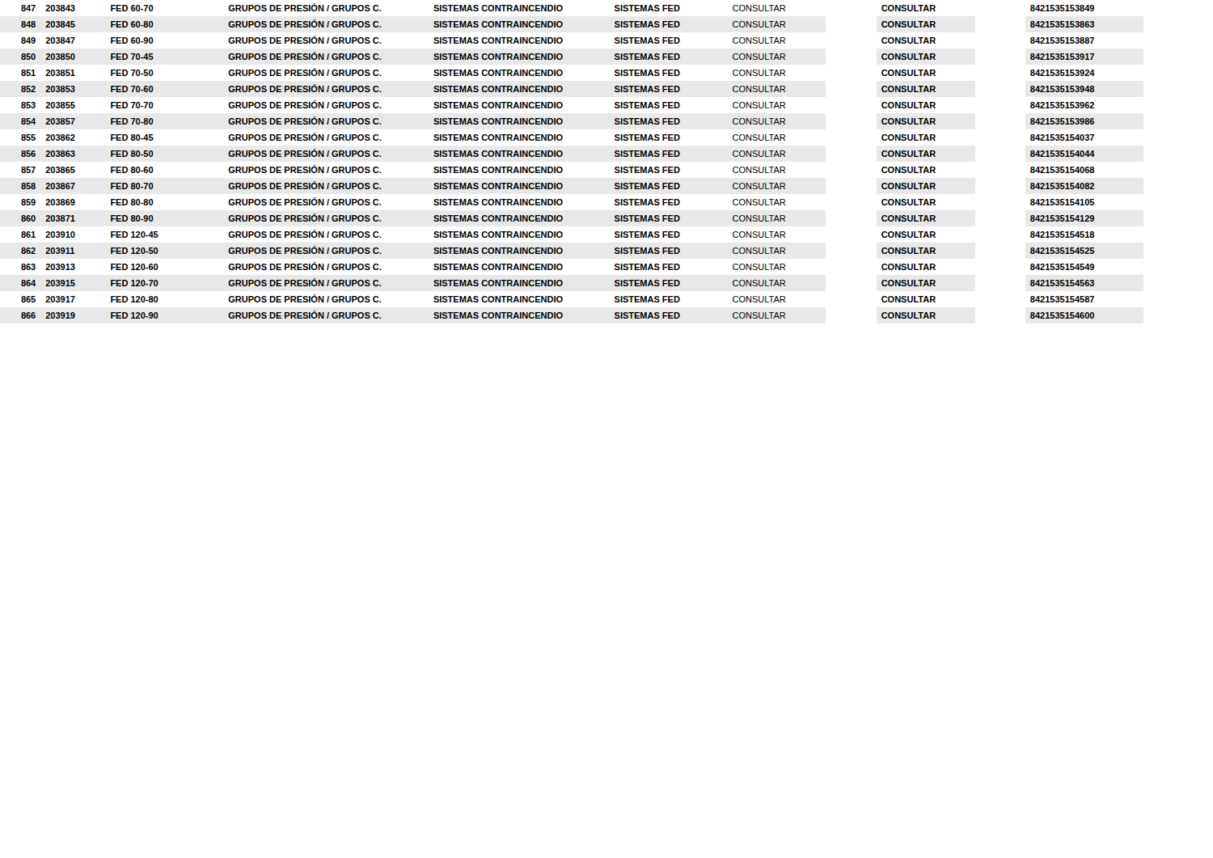| 847 | 203843 | FED 60-70 | GRUPOS DE PRESIÓN / GRUPOS C. | SISTEMAS CONTRAINCENDIO | SISTEMAS FED | CONSULTAR | | CONSULTAR | | 8421535153849 | |
| 848 | 203845 | FED 60-80 | GRUPOS DE PRESIÓN / GRUPOS C. | SISTEMAS CONTRAINCENDIO | SISTEMAS FED | CONSULTAR | | CONSULTAR | | 8421535153863 | |
| 849 | 203847 | FED 60-90 | GRUPOS DE PRESIÓN / GRUPOS C. | SISTEMAS CONTRAINCENDIO | SISTEMAS FED | CONSULTAR | | CONSULTAR | | 8421535153887 | |
| 850 | 203850 | FED 70-45 | GRUPOS DE PRESIÓN / GRUPOS C. | SISTEMAS CONTRAINCENDIO | SISTEMAS FED | CONSULTAR | | CONSULTAR | | 8421535153917 | |
| 851 | 203851 | FED 70-50 | GRUPOS DE PRESIÓN / GRUPOS C. | SISTEMAS CONTRAINCENDIO | SISTEMAS FED | CONSULTAR | | CONSULTAR | | 8421535153924 | |
| 852 | 203853 | FED 70-60 | GRUPOS DE PRESIÓN / GRUPOS C. | SISTEMAS CONTRAINCENDIO | SISTEMAS FED | CONSULTAR | | CONSULTAR | | 8421535153948 | |
| 853 | 203855 | FED 70-70 | GRUPOS DE PRESIÓN / GRUPOS C. | SISTEMAS CONTRAINCENDIO | SISTEMAS FED | CONSULTAR | | CONSULTAR | | 8421535153962 | |
| 854 | 203857 | FED 70-80 | GRUPOS DE PRESIÓN / GRUPOS C. | SISTEMAS CONTRAINCENDIO | SISTEMAS FED | CONSULTAR | | CONSULTAR | | 8421535153986 | |
| 855 | 203862 | FED 80-45 | GRUPOS DE PRESIÓN / GRUPOS C. | SISTEMAS CONTRAINCENDIO | SISTEMAS FED | CONSULTAR | | CONSULTAR | | 8421535154037 | |
| 856 | 203863 | FED 80-50 | GRUPOS DE PRESIÓN / GRUPOS C. | SISTEMAS CONTRAINCENDIO | SISTEMAS FED | CONSULTAR | | CONSULTAR | | 8421535154044 | |
| 857 | 203865 | FED 80-60 | GRUPOS DE PRESIÓN / GRUPOS C. | SISTEMAS CONTRAINCENDIO | SISTEMAS FED | CONSULTAR | | CONSULTAR | | 8421535154068 | |
| 858 | 203867 | FED 80-70 | GRUPOS DE PRESIÓN / GRUPOS C. | SISTEMAS CONTRAINCENDIO | SISTEMAS FED | CONSULTAR | | CONSULTAR | | 8421535154082 | |
| 859 | 203869 | FED 80-80 | GRUPOS DE PRESIÓN / GRUPOS C. | SISTEMAS CONTRAINCENDIO | SISTEMAS FED | CONSULTAR | | CONSULTAR | | 8421535154105 | |
| 860 | 203871 | FED 80-90 | GRUPOS DE PRESIÓN / GRUPOS C. | SISTEMAS CONTRAINCENDIO | SISTEMAS FED | CONSULTAR | | CONSULTAR | | 8421535154129 | |
| 861 | 203910 | FED 120-45 | GRUPOS DE PRESIÓN / GRUPOS C. | SISTEMAS CONTRAINCENDIO | SISTEMAS FED | CONSULTAR | | CONSULTAR | | 8421535154518 | |
| 862 | 203911 | FED 120-50 | GRUPOS DE PRESIÓN / GRUPOS C. | SISTEMAS CONTRAINCENDIO | SISTEMAS FED | CONSULTAR | | CONSULTAR | | 8421535154525 | |
| 863 | 203913 | FED 120-60 | GRUPOS DE PRESIÓN / GRUPOS C. | SISTEMAS CONTRAINCENDIO | SISTEMAS FED | CONSULTAR | | CONSULTAR | | 8421535154549 | |
| 864 | 203915 | FED 120-70 | GRUPOS DE PRESIÓN / GRUPOS C. | SISTEMAS CONTRAINCENDIO | SISTEMAS FED | CONSULTAR | | CONSULTAR | | 8421535154563 | |
| 865 | 203917 | FED 120-80 | GRUPOS DE PRESIÓN / GRUPOS C. | SISTEMAS CONTRAINCENDIO | SISTEMAS FED | CONSULTAR | | CONSULTAR | | 8421535154587 | |
| 866 | 203919 | FED 120-90 | GRUPOS DE PRESIÓN / GRUPOS C. | SISTEMAS CONTRAINCENDIO | SISTEMAS FED | CONSULTAR | | CONSULTAR | | 8421535154600 | |